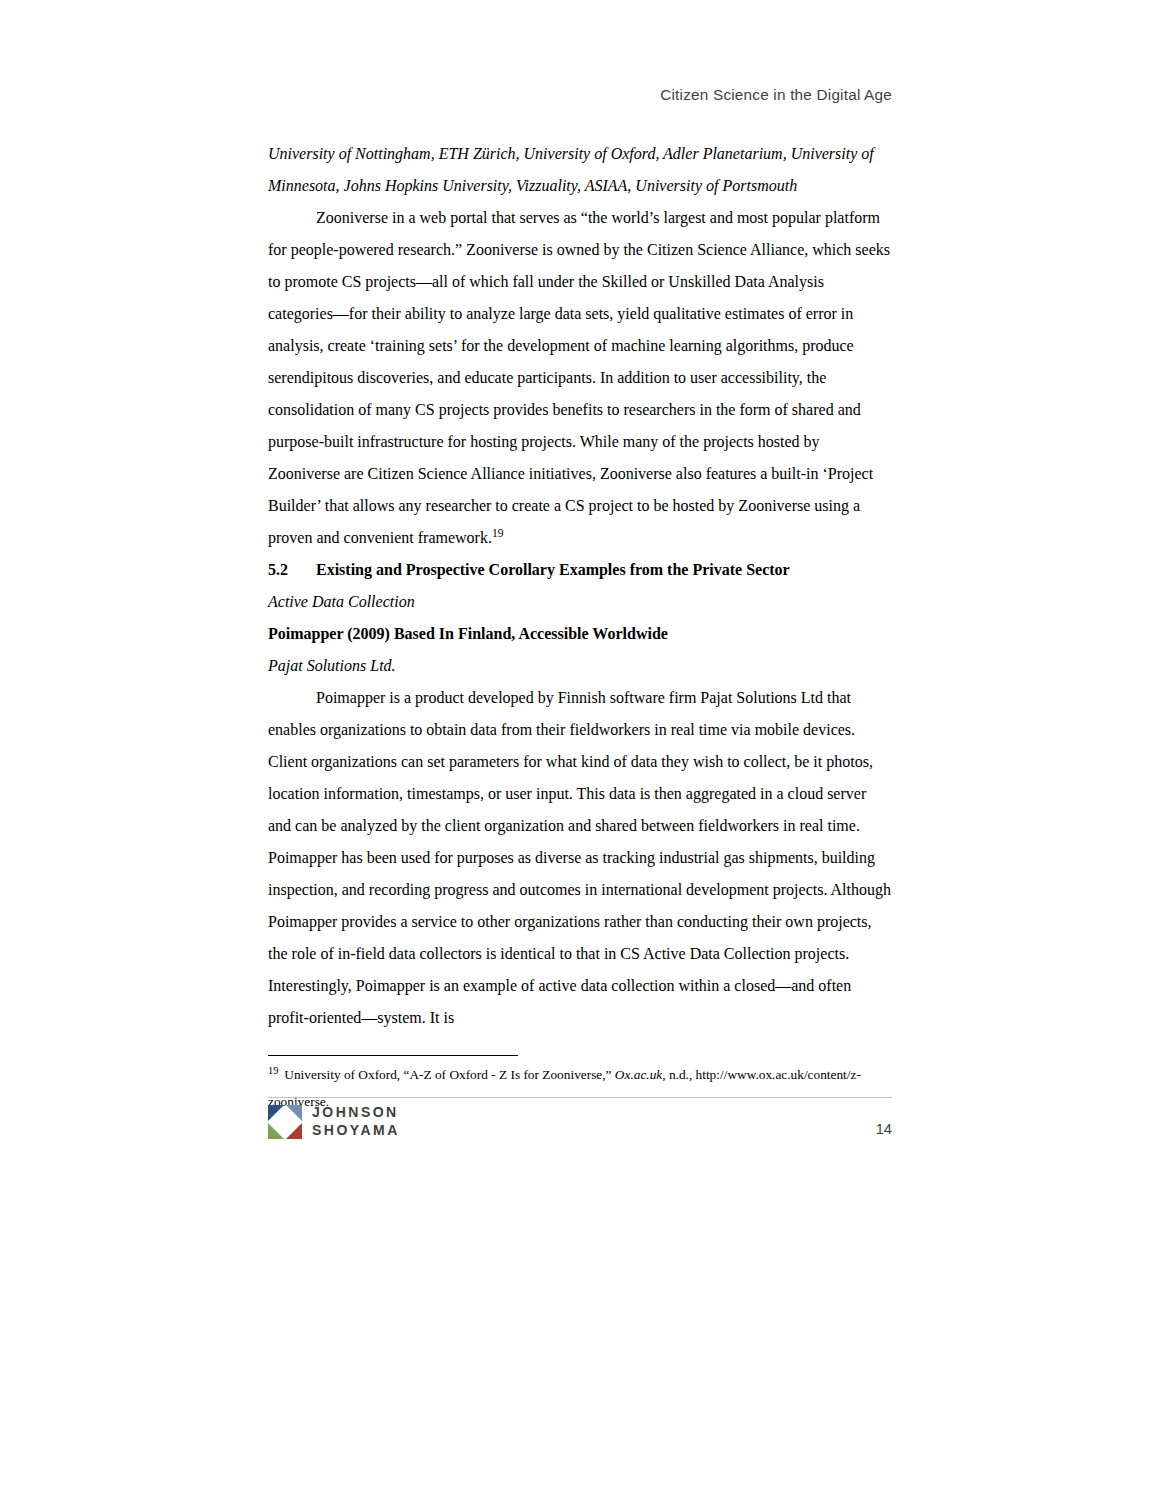Citizen Science in the Digital Age
University of Nottingham, ETH Zürich, University of Oxford, Adler Planetarium, University of Minnesota, Johns Hopkins University, Vizzuality, ASIAA, University of Portsmouth
Zooniverse in a web portal that serves as “the world’s largest and most popular platform for people-powered research.” Zooniverse is owned by the Citizen Science Alliance, which seeks to promote CS projects—all of which fall under the Skilled or Unskilled Data Analysis categories—for their ability to analyze large data sets, yield qualitative estimates of error in analysis, create ‘training sets’ for the development of machine learning algorithms, produce serendipitous discoveries, and educate participants. In addition to user accessibility, the consolidation of many CS projects provides benefits to researchers in the form of shared and purpose-built infrastructure for hosting projects. While many of the projects hosted by Zooniverse are Citizen Science Alliance initiatives, Zooniverse also features a built-in ‘Project Builder’ that allows any researcher to create a CS project to be hosted by Zooniverse using a proven and convenient framework.19
5.2 Existing and Prospective Corollary Examples from the Private Sector
Active Data Collection
Poimapper (2009) Based In Finland, Accessible Worldwide
Pajat Solutions Ltd.
Poimapper is a product developed by Finnish software firm Pajat Solutions Ltd that enables organizations to obtain data from their fieldworkers in real time via mobile devices. Client organizations can set parameters for what kind of data they wish to collect, be it photos, location information, timestamps, or user input. This data is then aggregated in a cloud server and can be analyzed by the client organization and shared between fieldworkers in real time. Poimapper has been used for purposes as diverse as tracking industrial gas shipments, building inspection, and recording progress and outcomes in international development projects. Although Poimapper provides a service to other organizations rather than conducting their own projects, the role of in-field data collectors is identical to that in CS Active Data Collection projects. Interestingly, Poimapper is an example of active data collection within a closed—and often profit-oriented—system. It is
19 University of Oxford, “A-Z of Oxford - Z Is for Zooniverse,” Ox.ac.uk, n.d., http://www.ox.ac.uk/content/z-zooniverse.
JOHNSON
SHOYAMA
14